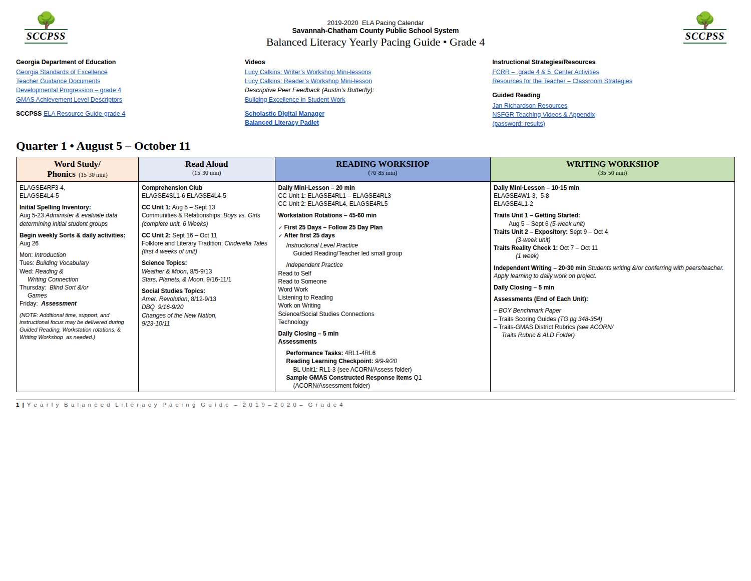🌳
SCCPSS
2019-2020 ELA Pacing Calendar
Savannah-Chatham County Public School System
Balanced Literacy Yearly Pacing Guide • Grade 4
🌳
SCCPSS
Georgia Department of Education
Georgia Standards of Excellence Teacher Guidance Documents Developmental Progression – grade 4 GMAS Achievement Level Descriptors
SCCPSS ELA Resource Guide-grade 4
Videos
Lucy Calkins: Writer’s Workshop Mini-lessons Lucy Calkins: Reader’s Workshop Mini-lesson Descriptive Peer Feedback (Austin’s Butterfly): Building Excellence in Student Work
Scholastic Digital Manager Balanced Literacy Padlet
Instructional Strategies/Resources
FCRR – grade 4 & 5 Center Activities Resources for the Teacher – Classroom Strategies
Guided Reading
Jan Richardson Resources NSFGR Teaching Videos & Appendix (password: results)
Quarter 1 • August 5 – October 11
| Word Study/ Phonics (15-30 min) | Read Aloud (15-30 min) | READING WORKSHOP (70-85 min) | WRITING WORKSHOP (35-50 min) |
| --- | --- | --- | --- |
| ELAGSE4RF3-4, ELAGSE4L4-5 Initial Spelling Inventory: Aug 5-23 Administer & evaluate data determining initial student groups Begin weekly Sorts & daily activities: Aug 26 Mon: Introduction Tues: Building Vocabulary Wed: Reading & Writing Connection Thursday: Blind Sort &/or Games Friday: Assessment (NOTE: Additional time, support, and instructional focus may be delivered during Guided Reading, Workstation rotations, & Writing Workshop as needed.) | Comprehension Club ELAGSE4SL1-6 ELAGSE4L4-5 CC Unit 1: Aug 5 – Sept 13 Communities & Relationships: Boys vs. Girls (complete unit, 6 Weeks) CC Unit 2: Sept 16 – Oct 11 Folklore and Literary Tradition: Cinderella Tales (first 4 weeks of unit) Science Topics: Weather & Moon , 8/5-9/13 Stars, Planets, & Moon , 9/16-11/1 Social Studies Topics: Amer. Revolution , 8/12-9/13 DBQ 9/16-9/20 Changes of the New Nation, 9/23-10/11 | Daily Mini-Lesson – 20 min CC Unit 1: ELAGSE4RL1 – ELAGSE4RL3 CC Unit 2: ELAGSE4RL4, ELAGSE4RL5 Workstation Rotations – 45-60 min First 25 Days – Follow 25 Day Plan After first 25 days Instructional Level Practice Guided Reading/Teacher led small group Independent Practice Read to Self Read to Someone Word Work Listening to Reading Work on Writing Science/Social Studies Connections Technology Daily Closing – 5 min Assessments Performance Tasks: 4RL1-4RL6 Reading Learning Checkpoint: 9/9-9/20 BL Unit1: RL1-3 (see ACORN/Assess folder) Sample GMAS Constructed Response Items Q1 (ACORN/Assessment folder) | Daily Mini-Lesson – 10-15 min ELAGSE4W1-3, 5-8 ELAGSE4L1-2 Traits Unit 1 – Getting Started: Aug 5 – Sept 6 (5-week unit) Traits Unit 2 – Expository: Sept 9 – Oct 4 (3-week unit) Traits Reality Check 1: Oct 7 – Oct 11 (1 week) Independent Writing – 20-30 min Students writing &/or conferring with peers/teacher. Apply learning to daily work on project. Daily Closing – 5 min Assessments (End of Each Unit): – BOY Benchmark Paper – Traits Scoring Guides (TG pg 348-354) – Traits-GMAS District Rubrics (see ACORN/ Traits Rubric & ALD Folder) |
1 | Y e a r l y B a l a n c e d L i t e r a c y P a c i n g G u i d e – 2 0 1 9 – 2 0 2 0 – G r a d e 4